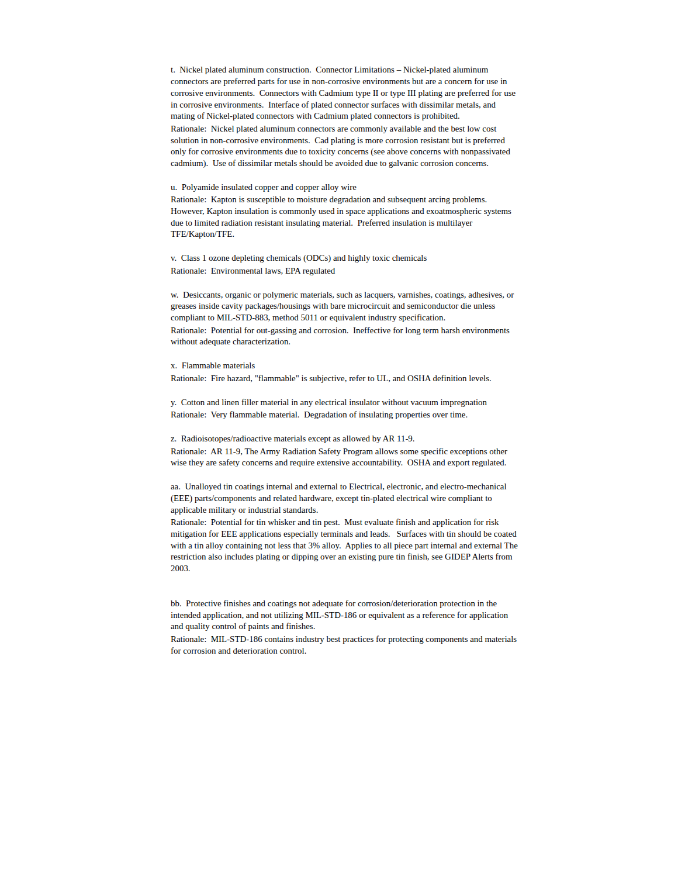t. Nickel plated aluminum construction. Connector Limitations – Nickel-plated aluminum connectors are preferred parts for use in non-corrosive environments but are a concern for use in corrosive environments. Connectors with Cadmium type II or type III plating are preferred for use in corrosive environments. Interface of plated connector surfaces with dissimilar metals, and mating of Nickel-plated connectors with Cadmium plated connectors is prohibited.
Rationale: Nickel plated aluminum connectors are commonly available and the best low cost solution in non-corrosive environments. Cad plating is more corrosion resistant but is preferred only for corrosive environments due to toxicity concerns (see above concerns with nonpassivated cadmium). Use of dissimilar metals should be avoided due to galvanic corrosion concerns.
u. Polyamide insulated copper and copper alloy wire
Rationale: Kapton is susceptible to moisture degradation and subsequent arcing problems. However, Kapton insulation is commonly used in space applications and exoatmospheric systems due to limited radiation resistant insulating material. Preferred insulation is multilayer TFE/Kapton/TFE.
v. Class 1 ozone depleting chemicals (ODCs) and highly toxic chemicals
Rationale: Environmental laws, EPA regulated
w. Desiccants, organic or polymeric materials, such as lacquers, varnishes, coatings, adhesives, or greases inside cavity packages/housings with bare microcircuit and semiconductor die unless compliant to MIL-STD-883, method 5011 or equivalent industry specification.
Rationale: Potential for out-gassing and corrosion. Ineffective for long term harsh environments without adequate characterization.
x. Flammable materials
Rationale: Fire hazard, "flammable" is subjective, refer to UL, and OSHA definition levels.
y. Cotton and linen filler material in any electrical insulator without vacuum impregnation
Rationale: Very flammable material. Degradation of insulating properties over time.
z. Radioisotopes/radioactive materials except as allowed by AR 11-9.
Rationale: AR 11-9, The Army Radiation Safety Program allows some specific exceptions other wise they are safety concerns and require extensive accountability. OSHA and export regulated.
aa. Unalloyed tin coatings internal and external to Electrical, electronic, and electro-mechanical (EEE) parts/components and related hardware, except tin-plated electrical wire compliant to applicable military or industrial standards.
Rationale: Potential for tin whisker and tin pest. Must evaluate finish and application for risk mitigation for EEE applications especially terminals and leads. Surfaces with tin should be coated with a tin alloy containing not less that 3% alloy. Applies to all piece part internal and external The restriction also includes plating or dipping over an existing pure tin finish, see GIDEP Alerts from 2003.
bb. Protective finishes and coatings not adequate for corrosion/deterioration protection in the intended application, and not utilizing MIL-STD-186 or equivalent as a reference for application and quality control of paints and finishes.
Rationale: MIL-STD-186 contains industry best practices for protecting components and materials for corrosion and deterioration control.